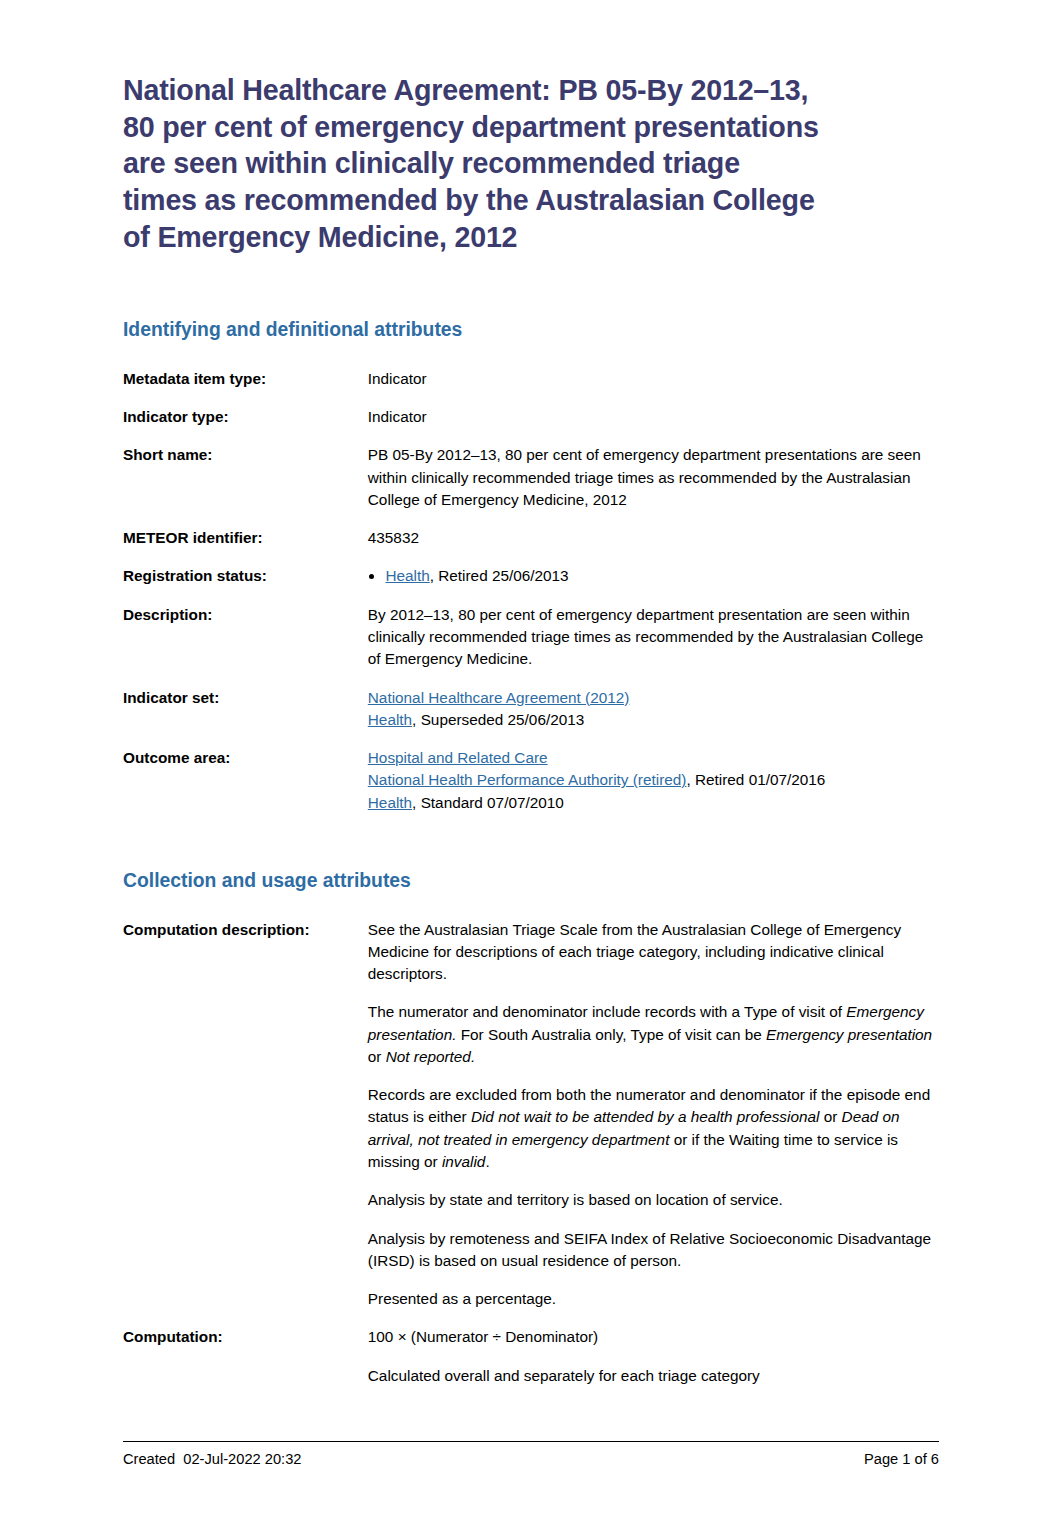National Healthcare Agreement: PB 05-By 2012–13,
80 per cent of emergency department presentations
are seen within clinically recommended triage
times as recommended by the Australasian College
of Emergency Medicine, 2012
Identifying and definitional attributes
| Metadata item type: | Indicator |
| Indicator type: | Indicator |
| Short name: | PB 05-By 2012–13, 80 per cent of emergency department presentations are seen within clinically recommended triage times as recommended by the Australasian College of Emergency Medicine, 2012 |
| METEOR identifier: | 435832 |
| Registration status: | Health , Retired 25/06/2013 |
| Description: | By 2012–13, 80 per cent of emergency department presentation are seen within clinically recommended triage times as recommended by the Australasian College of Emergency Medicine. |
| Indicator set: | National Healthcare Agreement (2012) Health , Superseded 25/06/2013 |
| Outcome area: | Hospital and Related Care National Health Performance Authority (retired) , Retired 01/07/2016 Health , Standard 07/07/2010 |
Collection and usage attributes
| Computation description: | See the Australasian Triage Scale from the Australasian College of Emergency Medicine for descriptions of each triage category, including indicative clinical descriptors. The numerator and denominator include records with a Type of visit of Emergency presentation. For South Australia only, Type of visit can be Emergency presentation or Not reported. Records are excluded from both the numerator and denominator if the episode end status is either Did not wait to be attended by a health professional or Dead on arrival, not treated in emergency department or if the Waiting time to service is missing or invalid . Analysis by state and territory is based on location of service. Analysis by remoteness and SEIFA Index of Relative Socioeconomic Disadvantage (IRSD) is based on usual residence of person. Presented as a percentage. |
| Computation: | 100 × (Numerator ÷ Denominator) Calculated overall and separately for each triage category |
Created 02-Jul-2022 20:32 Page 1 of 6